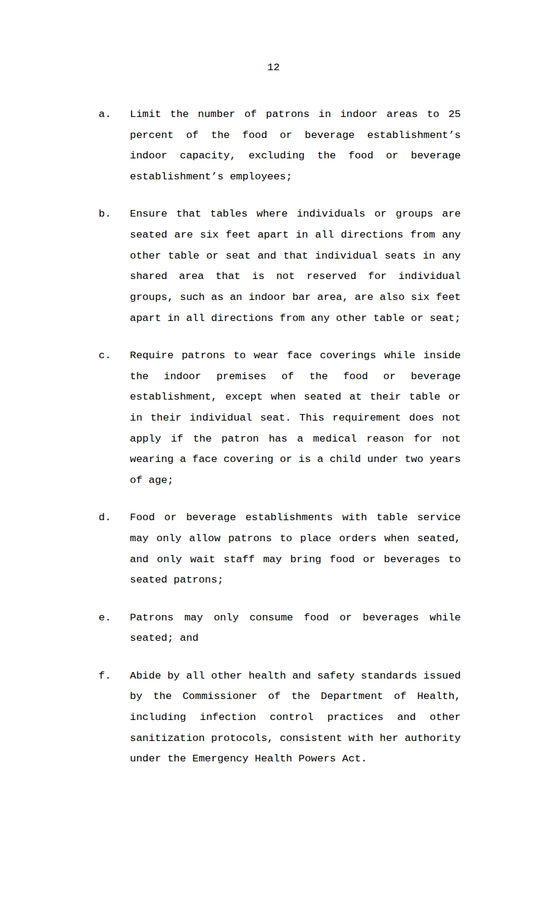12
a. Limit the number of patrons in indoor areas to 25 percent of the food or beverage establishment’s indoor capacity, excluding the food or beverage establishment’s employees;
b. Ensure that tables where individuals or groups are seated are six feet apart in all directions from any other table or seat and that individual seats in any shared area that is not reserved for individual groups, such as an indoor bar area, are also six feet apart in all directions from any other table or seat;
c. Require patrons to wear face coverings while inside the indoor premises of the food or beverage establishment, except when seated at their table or in their individual seat. This requirement does not apply if the patron has a medical reason for not wearing a face covering or is a child under two years of age;
d. Food or beverage establishments with table service may only allow patrons to place orders when seated, and only wait staff may bring food or beverages to seated patrons;
e. Patrons may only consume food or beverages while seated; and
f. Abide by all other health and safety standards issued by the Commissioner of the Department of Health, including infection control practices and other sanitization protocols, consistent with her authority under the Emergency Health Powers Act.